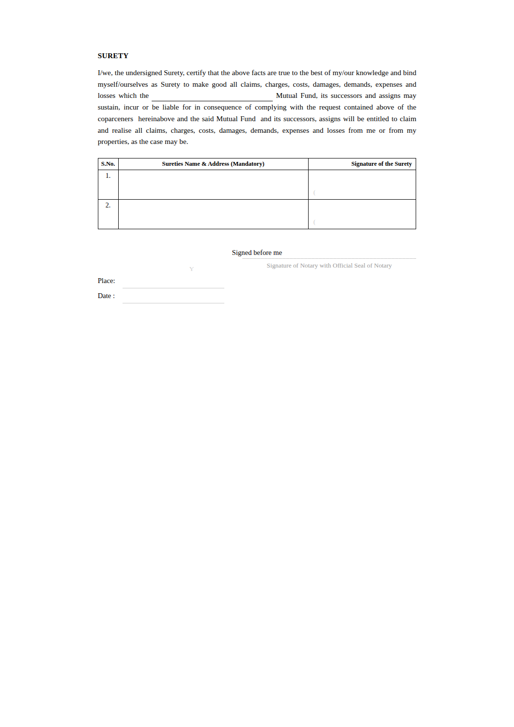SURETY
I/we, the undersigned Surety, certify that the above facts are true to the best of my/our knowledge and bind myself/ourselves as Surety to make good all claims, charges, costs, damages, demands, expenses and losses which the Mutual Fund, its successors and assigns may sustain, incur or be liable for in consequence of complying with the request contained above of the coparceners hereinabove and the said Mutual Fund and its successors, assigns will be entitled to claim and realise all claims, charges, costs, damages, demands, expenses and losses from me or from my properties, as the case may be.
| S.No. | Sureties Name & Address (Mandatory) | Signature of the Surety |
| --- | --- | --- |
| 1. | | ( |
| 2. | | ( |
Signed before me
Place:
Date :
Y
_________________________________________________
Signature of Notary with Official Seal of Notary